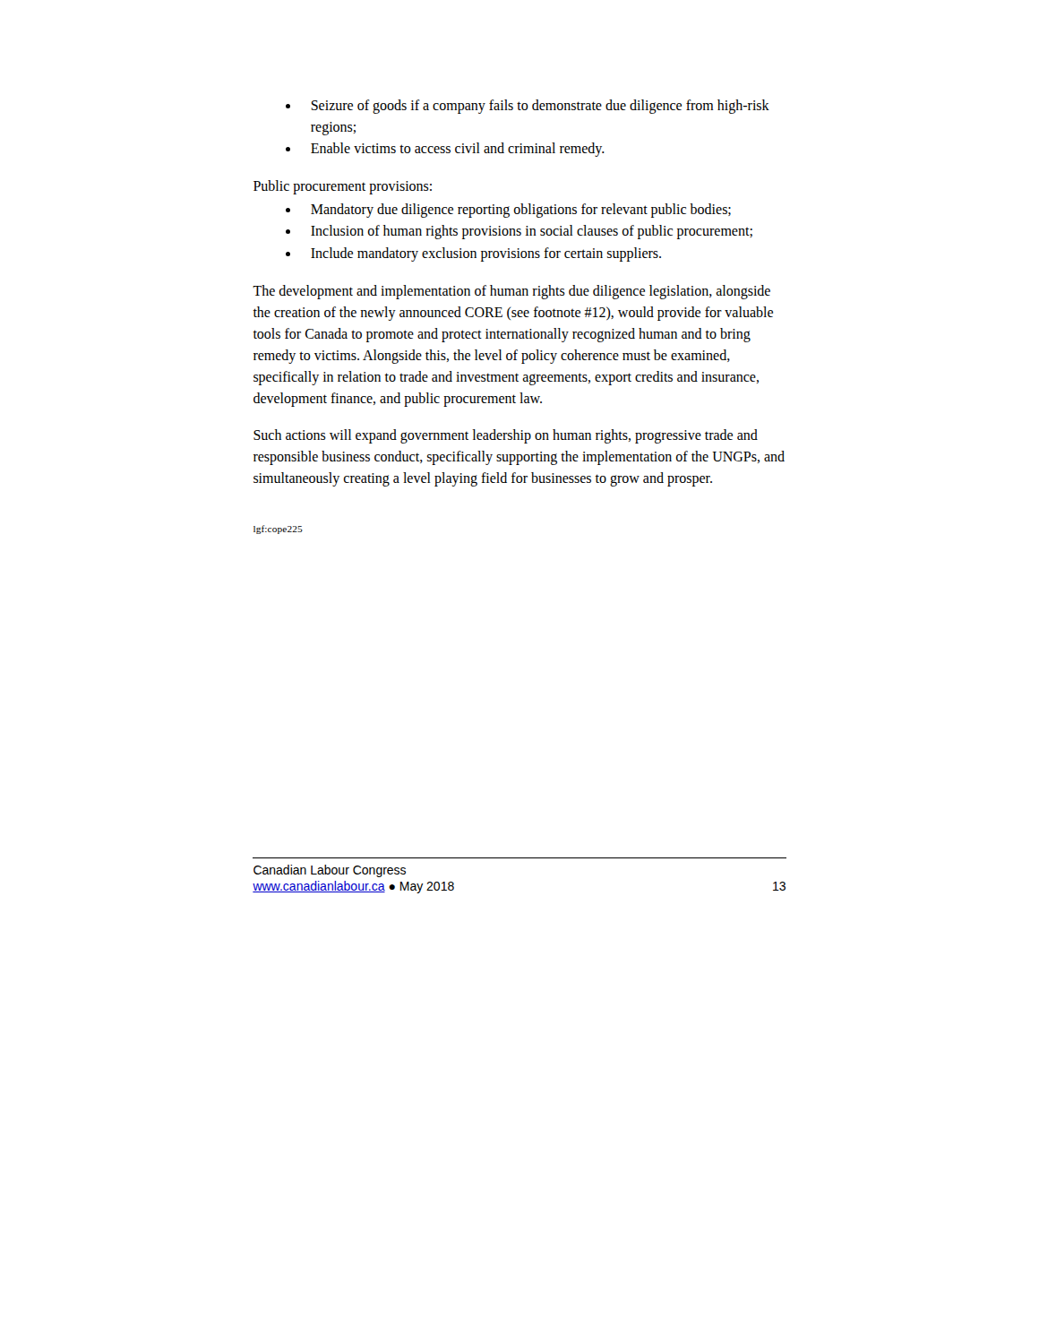Seizure of goods if a company fails to demonstrate due diligence from high-risk regions;
Enable victims to access civil and criminal remedy.
Public procurement provisions:
Mandatory due diligence reporting obligations for relevant public bodies;
Inclusion of human rights provisions in social clauses of public procurement;
Include mandatory exclusion provisions for certain suppliers.
The development and implementation of human rights due diligence legislation, alongside the creation of the newly announced CORE (see footnote #12), would provide for valuable tools for Canada to promote and protect internationally recognized human and to bring remedy to victims. Alongside this, the level of policy coherence must be examined, specifically in relation to trade and investment agreements, export credits and insurance, development finance, and public procurement law.
Such actions will expand government leadership on human rights, progressive trade and responsible business conduct, specifically supporting the implementation of the UNGPs, and simultaneously creating a level playing field for businesses to grow and prosper.
lgf:cope225
Canadian Labour Congress
www.canadianlabour.ca ● May 2018
13